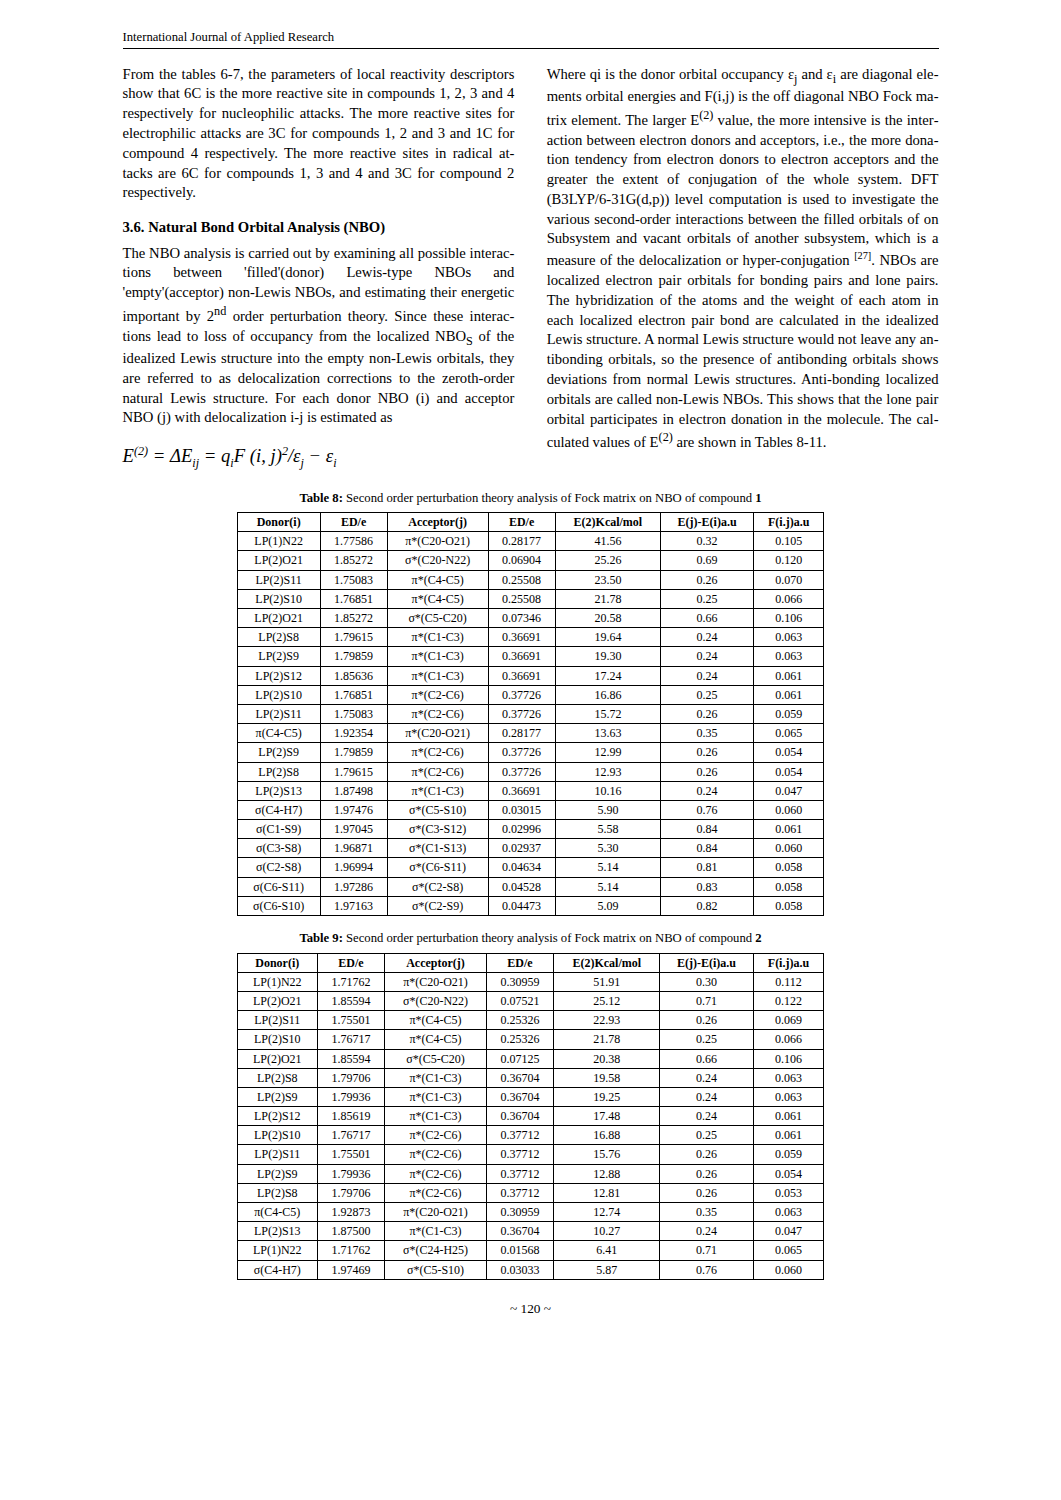International Journal of Applied Research
From the tables 6-7, the parameters of local reactivity descriptors show that 6C is the more reactive site in compounds 1, 2, 3 and 4 respectively for nucleophilic attacks. The more reactive sites for electrophilic attacks are 3C for compounds 1, 2 and 3 and 1C for compound 4 respectively. The more reactive sites in radical attacks are 6C for compounds 1, 3 and 4 and 3C for compound 2 respectively.
3.6. Natural Bond Orbital Analysis (NBO)
The NBO analysis is carried out by examining all possible interactions between 'filled'(donor) Lewis-type NBOs and 'empty'(acceptor) non-Lewis NBOs, and estimating their energetic important by 2nd order perturbation theory. Since these interactions lead to loss of occupancy from the localized NBOS of the idealized Lewis structure into the empty non-Lewis orbitals, they are referred to as delocalization corrections to the zeroth-order natural Lewis structure. For each donor NBO (i) and acceptor NBO (j) with delocalization i-j is estimated as
E(2) = ΔEij = qiF (i, j)2/εj − εi
Where qi is the donor orbital occupancy εj and εi are diagonal elements orbital energies and F(i,j) is the off diagonal NBO Fock matrix element. The larger E(2) value, the more intensive is the interaction between electron donors and acceptors, i.e., the more donation tendency from electron donors to electron acceptors and the greater the extent of conjugation of the whole system. DFT (B3LYP/6-31G(d,p)) level computation is used to investigate the various second-order interactions between the filled orbitals of on Subsystem and vacant orbitals of another subsystem, which is a measure of the delocalization or hyper-conjugation [27]. NBOs are localized electron pair orbitals for bonding pairs and lone pairs. The hybridization of the atoms and the weight of each atom in each localized electron pair bond are calculated in the idealized Lewis structure. A normal Lewis structure would not leave any antibonding orbitals, so the presence of antibonding orbitals shows deviations from normal Lewis structures. Anti-bonding localized orbitals are called non-Lewis NBOs. This shows that the lone pair orbital participates in electron donation in the molecule. The calculated values of E(2) are shown in Tables 8-11.
Table 8: Second order perturbation theory analysis of Fock matrix on NBO of compound 1
| Donor(i) | ED/e | Acceptor(j) | ED/e | E(2)Kcal/mol | E(j)-E(i)a.u | F(i.j)a.u |
| --- | --- | --- | --- | --- | --- | --- |
| LP(1)N22 | 1.77586 | π*(C20-O21) | 0.28177 | 41.56 | 0.32 | 0.105 |
| LP(2)O21 | 1.85272 | σ*(C20-N22) | 0.06904 | 25.26 | 0.69 | 0.120 |
| LP(2)S11 | 1.75083 | π*(C4-C5) | 0.25508 | 23.50 | 0.26 | 0.070 |
| LP(2)S10 | 1.76851 | π*(C4-C5) | 0.25508 | 21.78 | 0.25 | 0.066 |
| LP(2)O21 | 1.85272 | σ*(C5-C20) | 0.07346 | 20.58 | 0.66 | 0.106 |
| LP(2)S8 | 1.79615 | π*(C1-C3) | 0.36691 | 19.64 | 0.24 | 0.063 |
| LP(2)S9 | 1.79859 | π*(C1-C3) | 0.36691 | 19.30 | 0.24 | 0.063 |
| LP(2)S12 | 1.85636 | π*(C1-C3) | 0.36691 | 17.24 | 0.24 | 0.061 |
| LP(2)S10 | 1.76851 | π*(C2-C6) | 0.37726 | 16.86 | 0.25 | 0.061 |
| LP(2)S11 | 1.75083 | π*(C2-C6) | 0.37726 | 15.72 | 0.26 | 0.059 |
| π(C4-C5) | 1.92354 | π*(C20-O21) | 0.28177 | 13.63 | 0.35 | 0.065 |
| LP(2)S9 | 1.79859 | π*(C2-C6) | 0.37726 | 12.99 | 0.26 | 0.054 |
| LP(2)S8 | 1.79615 | π*(C2-C6) | 0.37726 | 12.93 | 0.26 | 0.054 |
| LP(2)S13 | 1.87498 | π*(C1-C3) | 0.36691 | 10.16 | 0.24 | 0.047 |
| σ(C4-H7) | 1.97476 | σ*(C5-S10) | 0.03015 | 5.90 | 0.76 | 0.060 |
| σ(C1-S9) | 1.97045 | σ*(C3-S12) | 0.02996 | 5.58 | 0.84 | 0.061 |
| σ(C3-S8) | 1.96871 | σ*(C1-S13) | 0.02937 | 5.30 | 0.84 | 0.060 |
| σ(C2-S8) | 1.96994 | σ*(C6-S11) | 0.04634 | 5.14 | 0.81 | 0.058 |
| σ(C6-S11) | 1.97286 | σ*(C2-S8) | 0.04528 | 5.14 | 0.83 | 0.058 |
| σ(C6-S10) | 1.97163 | σ*(C2-S9) | 0.04473 | 5.09 | 0.82 | 0.058 |
Table 9: Second order perturbation theory analysis of Fock matrix on NBO of compound 2
| Donor(i) | ED/e | Acceptor(j) | ED/e | E(2)Kcal/mol | E(j)-E(i)a.u | F(i.j)a.u |
| --- | --- | --- | --- | --- | --- | --- |
| LP(1)N22 | 1.71762 | π*(C20-O21) | 0.30959 | 51.91 | 0.30 | 0.112 |
| LP(2)O21 | 1.85594 | σ*(C20-N22) | 0.07521 | 25.12 | 0.71 | 0.122 |
| LP(2)S11 | 1.75501 | π*(C4-C5) | 0.25326 | 22.93 | 0.26 | 0.069 |
| LP(2)S10 | 1.76717 | π*(C4-C5) | 0.25326 | 21.78 | 0.25 | 0.066 |
| LP(2)O21 | 1.85594 | σ*(C5-C20) | 0.07125 | 20.38 | 0.66 | 0.106 |
| LP(2)S8 | 1.79706 | π*(C1-C3) | 0.36704 | 19.58 | 0.24 | 0.063 |
| LP(2)S9 | 1.79936 | π*(C1-C3) | 0.36704 | 19.25 | 0.24 | 0.063 |
| LP(2)S12 | 1.85619 | π*(C1-C3) | 0.36704 | 17.48 | 0.24 | 0.061 |
| LP(2)S10 | 1.76717 | π*(C2-C6) | 0.37712 | 16.88 | 0.25 | 0.061 |
| LP(2)S11 | 1.75501 | π*(C2-C6) | 0.37712 | 15.76 | 0.26 | 0.059 |
| LP(2)S9 | 1.79936 | π*(C2-C6) | 0.37712 | 12.88 | 0.26 | 0.054 |
| LP(2)S8 | 1.79706 | π*(C2-C6) | 0.37712 | 12.81 | 0.26 | 0.053 |
| π(C4-C5) | 1.92873 | π*(C20-O21) | 0.30959 | 12.74 | 0.35 | 0.063 |
| LP(2)S13 | 1.87500 | π*(C1-C3) | 0.36704 | 10.27 | 0.24 | 0.047 |
| LP(1)N22 | 1.71762 | σ*(C24-H25) | 0.01568 | 6.41 | 0.71 | 0.065 |
| σ(C4-H7) | 1.97469 | σ*(C5-S10) | 0.03033 | 5.87 | 0.76 | 0.060 |
~ 120 ~